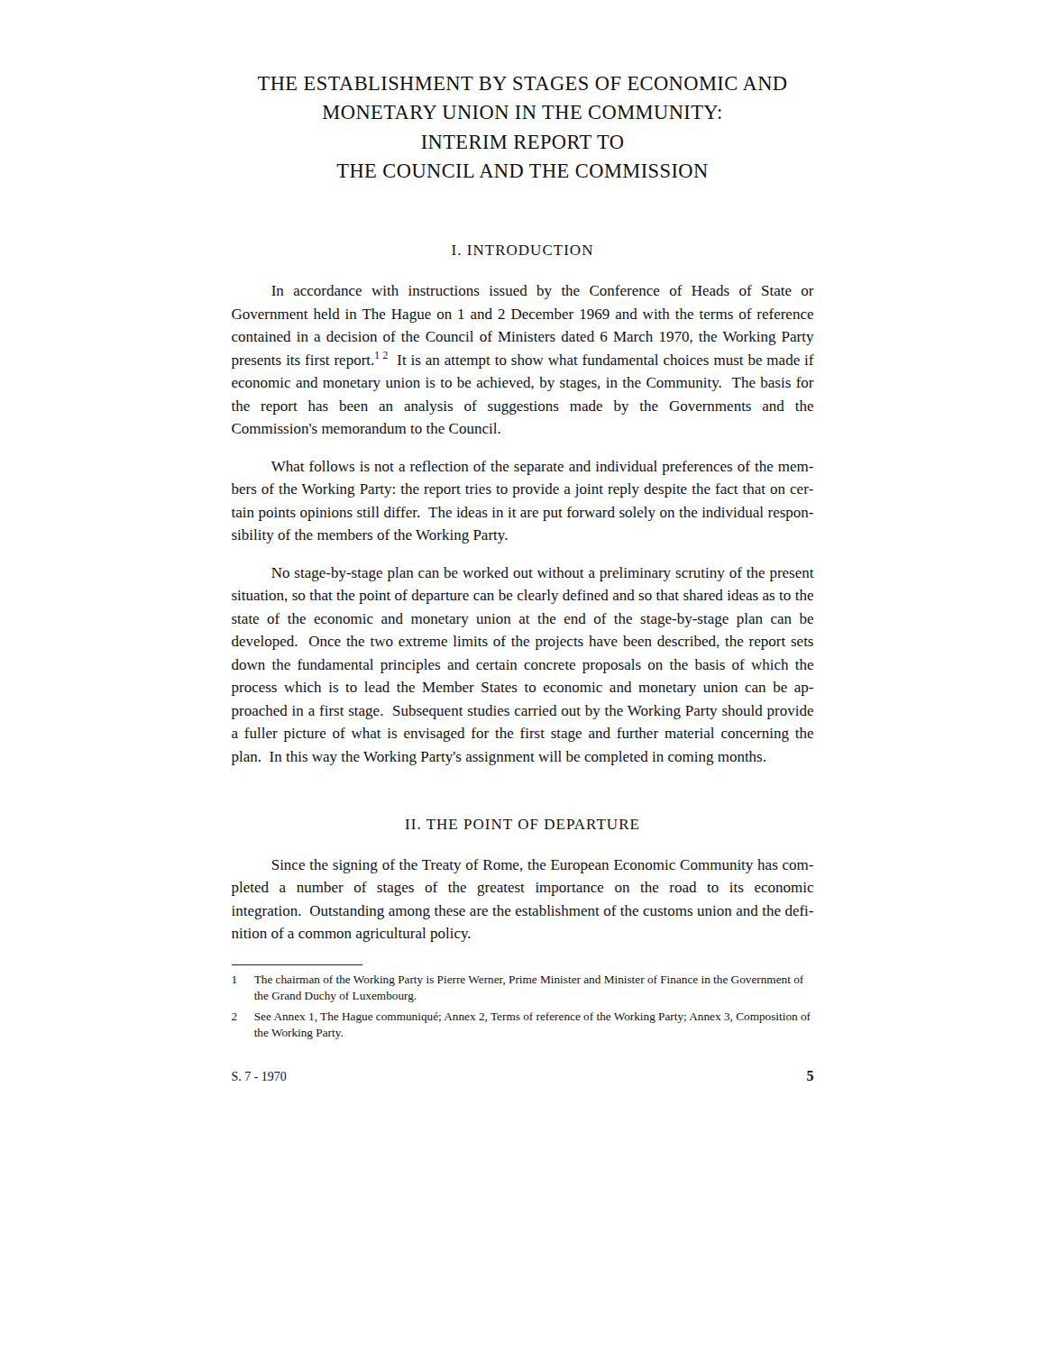The Establishment by Stages of Economic and
Monetary Union in the Community:
Interim Report to
the Council and the Commission
I. Introduction
In accordance with instructions issued by the Conference of Heads of State or Government held in The Hague on 1 and 2 December 1969 and with the terms of reference contained in a decision of the Council of Ministers dated 6 March 1970, the Working Party presents its first report.1 2 It is an attempt to show what fundamental choices must be made if economic and monetary union is to be achieved, by stages, in the Community. The basis for the report has been an analysis of suggestions made by the Governments and the Commission's memorandum to the Council.
What follows is not a reflection of the separate and individual preferences of the members of the Working Party: the report tries to provide a joint reply despite the fact that on certain points opinions still differ. The ideas in it are put forward solely on the individual responsibility of the members of the Working Party.
No stage-by-stage plan can be worked out without a preliminary scrutiny of the present situation, so that the point of departure can be clearly defined and so that shared ideas as to the state of the economic and monetary union at the end of the stage-by-stage plan can be developed. Once the two extreme limits of the projects have been described, the report sets down the fundamental principles and certain concrete proposals on the basis of which the process which is to lead the Member States to economic and monetary union can be approached in a first stage. Subsequent studies carried out by the Working Party should provide a fuller picture of what is envisaged for the first stage and further material concerning the plan. In this way the Working Party's assignment will be completed in coming months.
II. The Point of Departure
Since the signing of the Treaty of Rome, the European Economic Community has completed a number of stages of the greatest importance on the road to its economic integration. Outstanding among these are the establishment of the customs union and the definition of a common agricultural policy.
1
The chairman of the Working Party is Pierre Werner, Prime Minister and Minister of Finance in the Government of the Grand Duchy of Luxembourg.
2
See Annex 1, The Hague communiqué; Annex 2, Terms of reference of the Working Party; Annex 3, Composition of the Working Party.
S. 7 - 1970
5